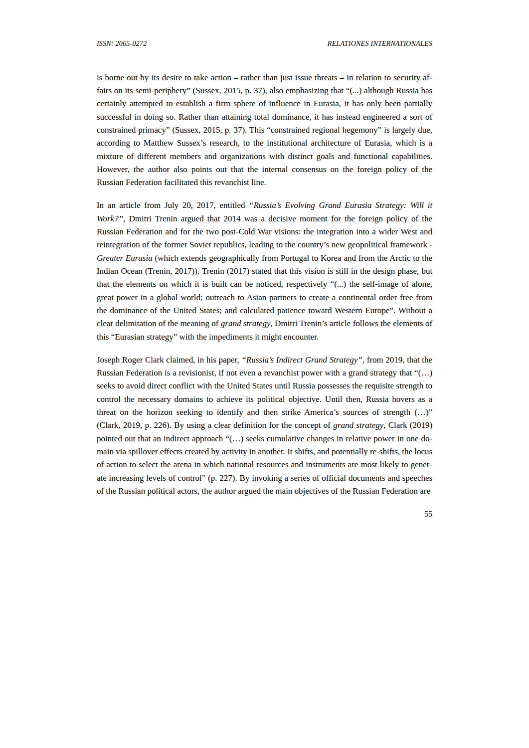ISSN: 2065-0272 Relationes Internationales
is borne out by its desire to take action – rather than just issue threats – in relation to security affairs on its semi-periphery” (Sussex, 2015, p. 37), also emphasizing that “(...) although Russia has certainly attempted to establish a firm sphere of influence in Eurasia, it has only been partially successful in doing so. Rather than attaining total dominance, it has instead engineered a sort of constrained primacy” (Sussex, 2015, p. 37). This “constrained regional hegemony” is largely due, according to Matthew Sussex’s research, to the institutional architecture of Eurasia, which is a mixture of different members and organizations with distinct goals and functional capabilities. However, the author also points out that the internal consensus on the foreign policy of the Russian Federation facilitated this revanchist line.
In an article from July 20, 2017, entitled “Russia’s Evolving Grand Eurasia Strategy: Will it Work?”, Dmitri Trenin argued that 2014 was a decisive moment for the foreign policy of the Russian Federation and for the two post-Cold War visions: the integration into a wider West and reintegration of the former Soviet republics, leading to the country’s new geopolitical framework - Greater Eurasia (which extends geographically from Portugal to Korea and from the Arctic to the Indian Ocean (Trenin, 2017)). Trenin (2017) stated that this vision is still in the design phase, but that the elements on which it is built can be noticed, respectively “(...) the self-image of alone, great power in a global world; outreach to Asian partners to create a continental order free from the dominance of the United States; and calculated patience toward Western Europe”. Without a clear delimitation of the meaning of grand strategy, Dmitri Trenin’s article follows the elements of this “Eurasian strategy” with the impediments it might encounter.
Joseph Roger Clark claimed, in his paper, “Russia’s Indirect Grand Strategy”, from 2019, that the Russian Federation is a revisionist, if not even a revanchist power with a grand strategy that “(…) seeks to avoid direct conflict with the United States until Russia possesses the requisite strength to control the necessary domains to achieve its political objective. Until then, Russia hovers as a threat on the horizon seeking to identify and then strike America’s sources of strength (…)” (Clark, 2019, p. 226). By using a clear definition for the concept of grand strategy, Clark (2019) pointed out that an indirect approach “(…) seeks cumulative changes in relative power in one domain via spillover effects created by activity in another. It shifts, and potentially re-shifts, the locus of action to select the arena in which national resources and instruments are most likely to generate increasing levels of control” (p. 227). By invoking a series of official documents and speeches of the Russian political actors, the author argued the main objectives of the Russian Federation are
55